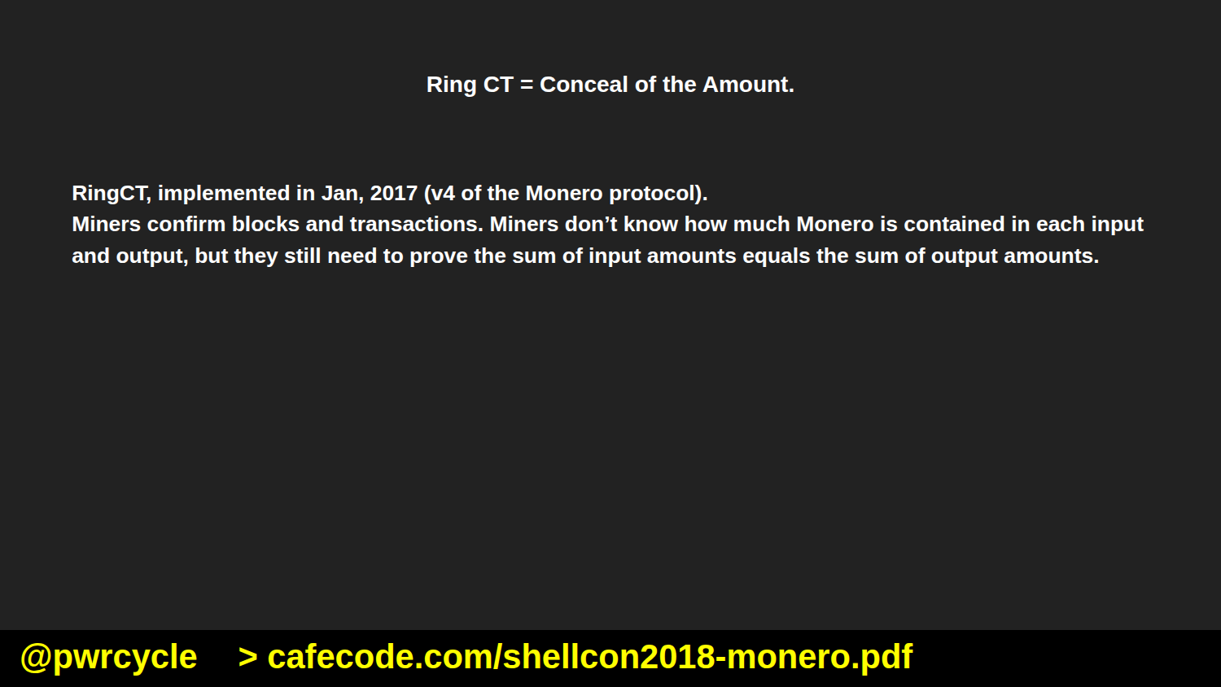Ring CT = Conceal of the Amount.
RingCT, implemented in Jan, 2017 (v4 of the Monero protocol).
Miners confirm blocks and transactions. Miners don’t know how much Monero is contained in each input and output, but they still need to prove the sum of input amounts equals the sum of output amounts.
@pwrcycle> cafecode.com/shellcon2018-monero.pdf